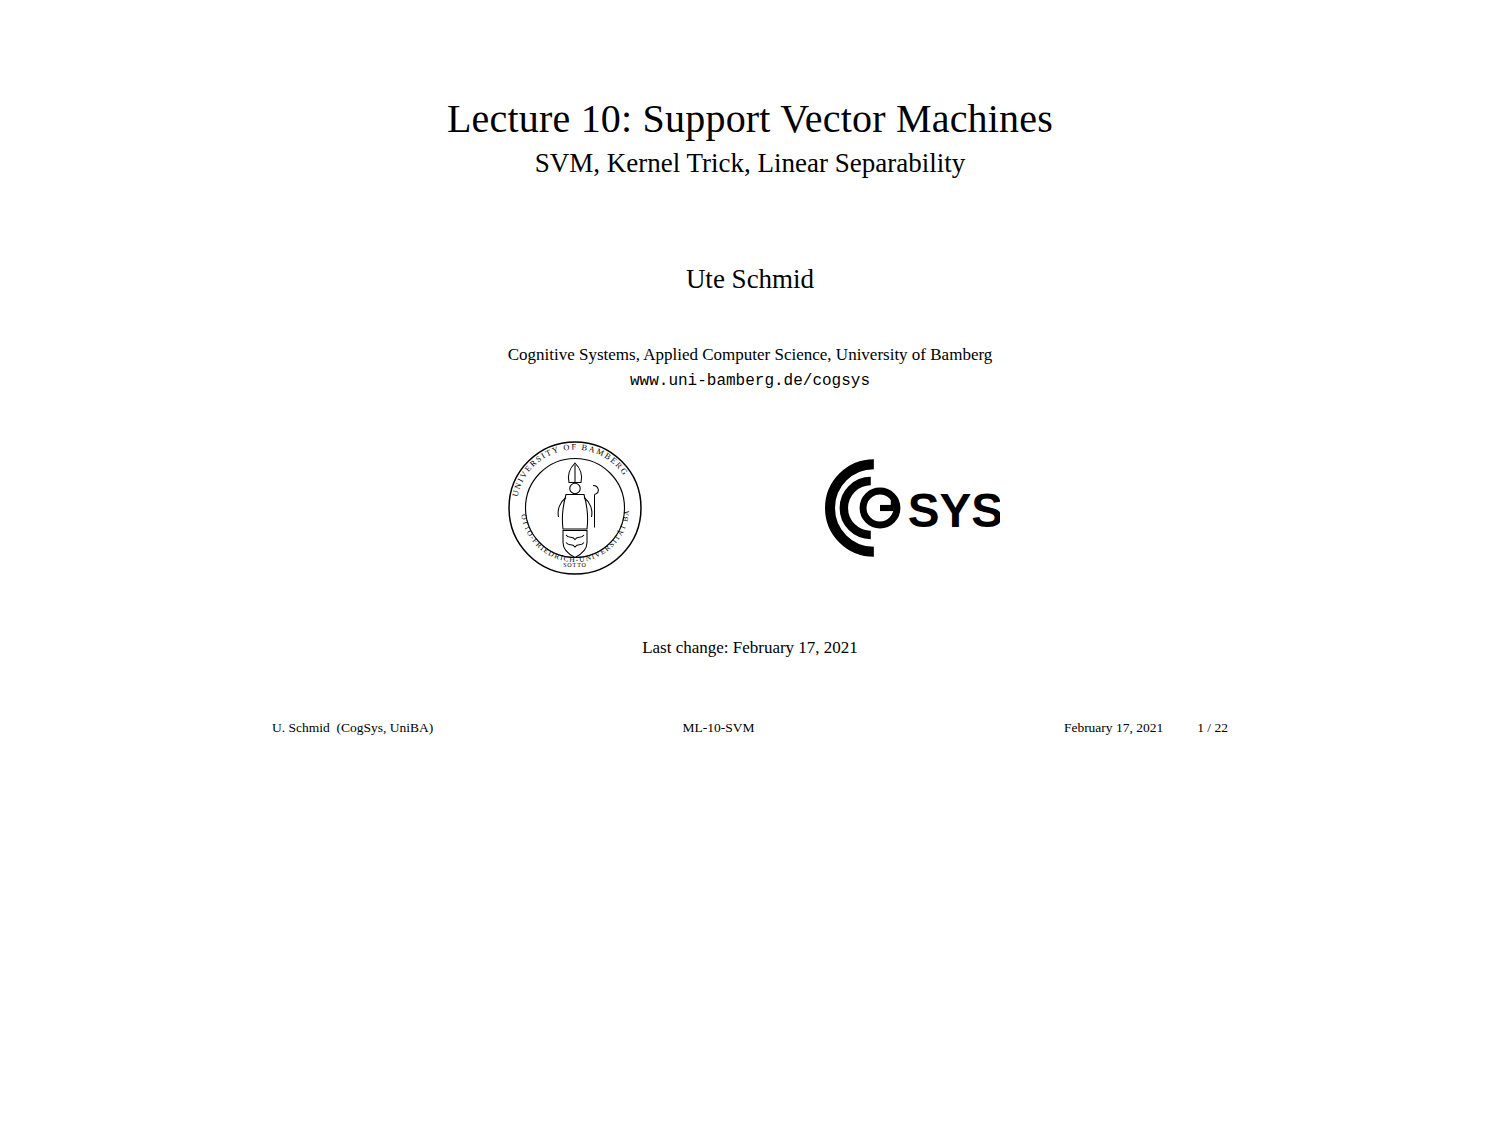Lecture 10: Support Vector Machines
SVM, Kernel Trick, Linear Separability
Ute Schmid
Cognitive Systems, Applied Computer Science, University of Bamberg
www.uni-bamberg.de/cogsys
UNIVERSITY OF BAMBERG OTTO-FRIEDRICH-UNIVERSITÄT BAMBERG SOTTO SYS
Last change: February 17, 2021
U. Schmid (CogSys, UniBA)
ML-10-SVM
February 17, 20211 / 22